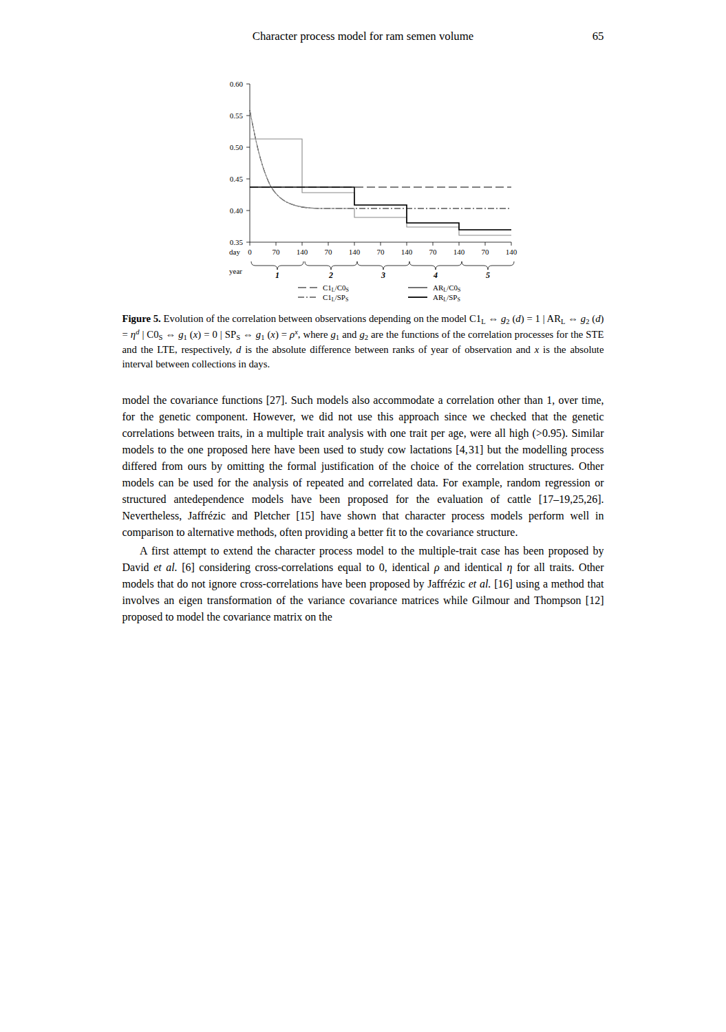Character process model for ram semen volume 65
0.60 0.55 0.50 0.45 0.40 0.35 0 70 140 70 140 70 140 70 140 70 140 day year 1 2 3 4 5 C1L/C0S C1L/SPS ARL/C0S ARL/SPS
Figure 5. Evolution of the correlation between observations depending on the model C1L ⇔ g 2 (d) = 1 | ARL ⇔ g 2 (d) = ηd | C0S ⇔ g 1 (x) = 0 | SPS ⇔ g 1 (x) = ρx, where g 1 and g 2 are the functions of the correlation processes for the STE and the LTE, respectively, d is the absolute difference between ranks of year of observation and x is the absolute interval between collections in days.
model the covariance functions [27]. Such models also accommodate a correlation other than 1, over time, for the genetic component. However, we did not use this approach since we checked that the genetic correlations between traits, in a multiple trait analysis with one trait per age, were all high (>0.95). Similar models to the one proposed here have been used to study cow lactations [4, 31] but the modelling process differed from ours by omitting the formal justification of the choice of the correlation structures. Other models can be used for the analysis of repeated and correlated data. For example, random regression or structured antedependence models have been proposed for the evaluation of cattle [17–19,25,26]. Nevertheless, Jaffrézic and Pletcher [15] have shown that character process models perform well in comparison to alternative methods, often providing a better fit to the covariance structure.
A first attempt to extend the character process model to the multiple-trait case has been proposed by David et al. [6] considering cross-correlations equal to 0, identical ρ and identical η for all traits. Other models that do not ignore cross-correlations have been proposed by Jaffrézic et al. [16] using a method that involves an eigen transformation of the variance covariance matrices while Gilmour and Thompson [12] proposed to model the covariance matrix on the